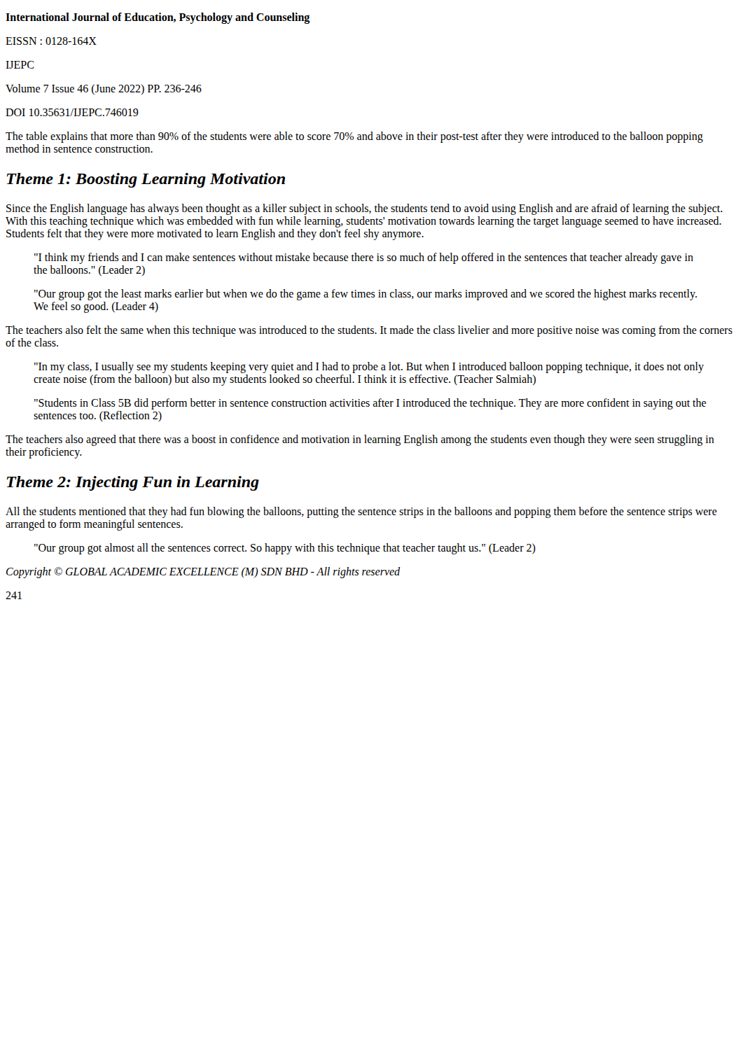International Journal of Education, Psychology and Counseling
EISSN : 0128-164X
IJEPC
Volume 7 Issue 46 (June 2022) PP. 236-246
DOI 10.35631/IJEPC.746019
The table explains that more than 90% of the students were able to score 70% and above in their post-test after they were introduced to the balloon popping method in sentence construction.
Theme 1: Boosting Learning Motivation
Since the English language has always been thought as a killer subject in schools, the students tend to avoid using English and are afraid of learning the subject. With this teaching technique which was embedded with fun while learning, students' motivation towards learning the target language seemed to have increased. Students felt that they were more motivated to learn English and they don't feel shy anymore.
"I think my friends and I can make sentences without mistake because there is so much of help offered in the sentences that teacher already gave in the balloons." (Leader 2)
"Our group got the least marks earlier but when we do the game a few times in class, our marks improved and we scored the highest marks recently. We feel so good. (Leader 4)
The teachers also felt the same when this technique was introduced to the students. It made the class livelier and more positive noise was coming from the corners of the class.
"In my class, I usually see my students keeping very quiet and I had to probe a lot. But when I introduced balloon popping technique, it does not only create noise (from the balloon) but also my students looked so cheerful. I think it is effective. (Teacher Salmiah)
"Students in Class 5B did perform better in sentence construction activities after I introduced the technique. They are more confident in saying out the sentences too. (Reflection 2)
The teachers also agreed that there was a boost in confidence and motivation in learning English among the students even though they were seen struggling in their proficiency.
Theme 2: Injecting Fun in Learning
All the students mentioned that they had fun blowing the balloons, putting the sentence strips in the balloons and popping them before the sentence strips were arranged to form meaningful sentences.
"Our group got almost all the sentences correct. So happy with this technique that teacher taught us." (Leader 2)
Copyright © GLOBAL ACADEMIC EXCELLENCE (M) SDN BHD - All rights reserved
241